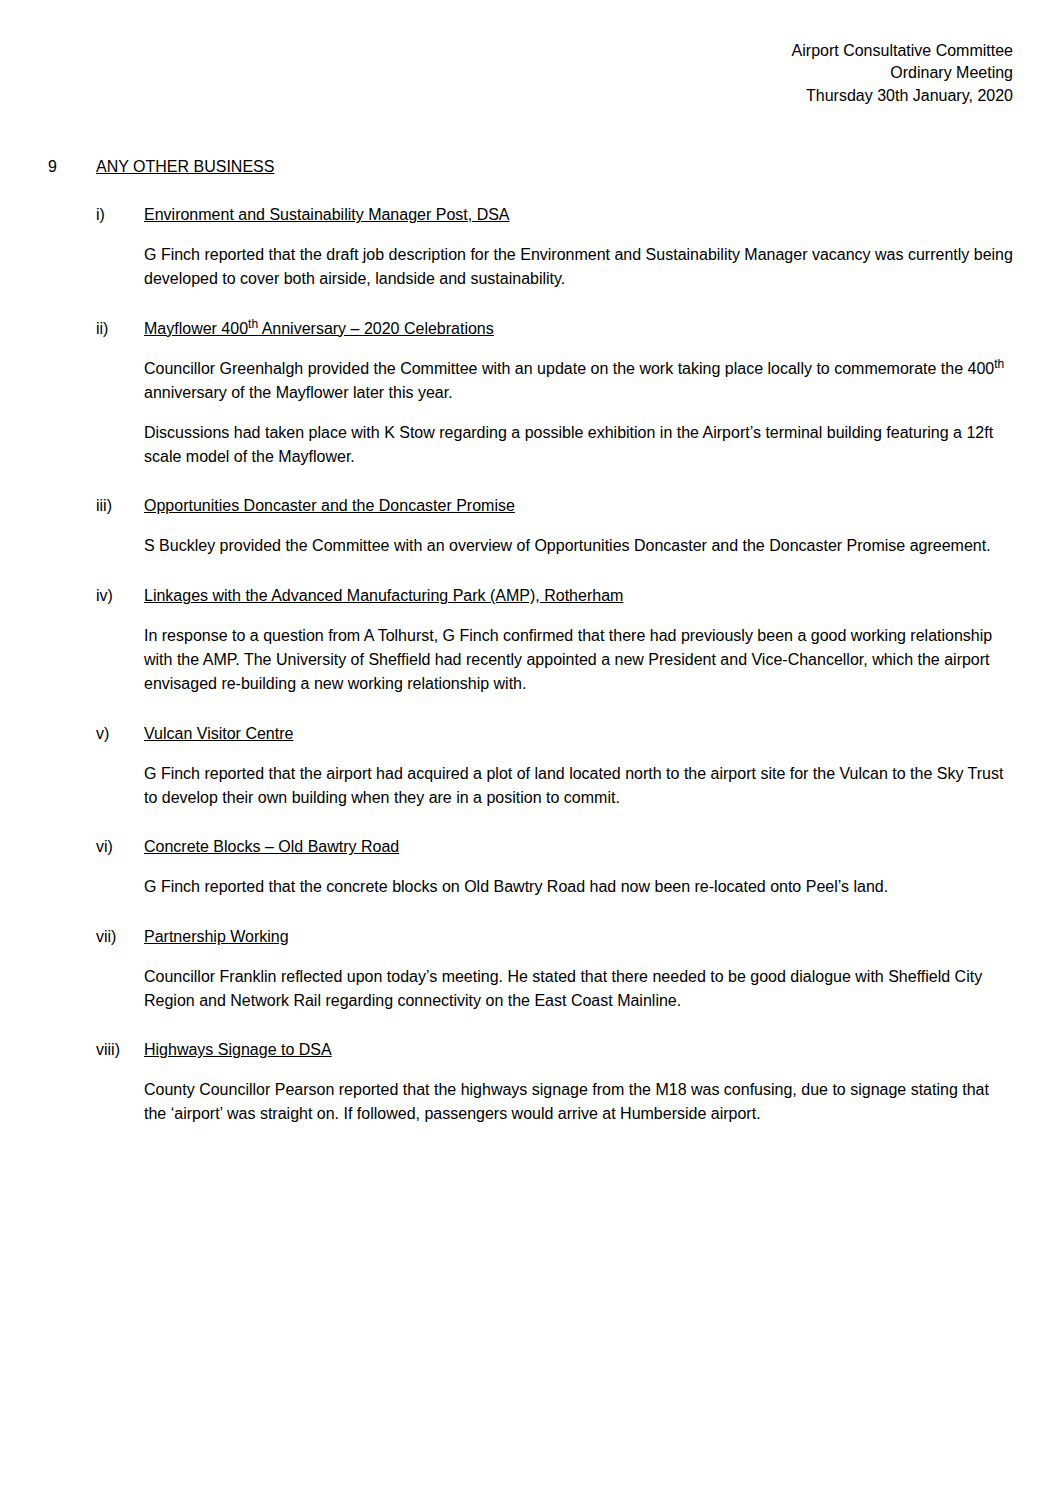Airport Consultative Committee
Ordinary Meeting
Thursday 30th January, 2020
9
ANY OTHER BUSINESS
i)
Environment and Sustainability Manager Post, DSA
G Finch reported that the draft job description for the Environment and Sustainability Manager vacancy was currently being developed to cover both airside, landside and sustainability.
ii)
Mayflower 400th Anniversary – 2020 Celebrations
Councillor Greenhalgh provided the Committee with an update on the work taking place locally to commemorate the 400th anniversary of the Mayflower later this year.
Discussions had taken place with K Stow regarding a possible exhibition in the Airport’s terminal building featuring a 12ft scale model of the Mayflower.
iii)
Opportunities Doncaster and the Doncaster Promise
S Buckley provided the Committee with an overview of Opportunities Doncaster and the Doncaster Promise agreement.
iv)
Linkages with the Advanced Manufacturing Park (AMP), Rotherham
In response to a question from A Tolhurst, G Finch confirmed that there had previously been a good working relationship with the AMP. The University of Sheffield had recently appointed a new President and Vice-Chancellor, which the airport envisaged re-building a new working relationship with.
v)
Vulcan Visitor Centre
G Finch reported that the airport had acquired a plot of land located north to the airport site for the Vulcan to the Sky Trust to develop their own building when they are in a position to commit.
vi)
Concrete Blocks – Old Bawtry Road
G Finch reported that the concrete blocks on Old Bawtry Road had now been re-located onto Peel’s land.
vii)
Partnership Working
Councillor Franklin reflected upon today’s meeting. He stated that there needed to be good dialogue with Sheffield City Region and Network Rail regarding connectivity on the East Coast Mainline.
viii)
Highways Signage to DSA
County Councillor Pearson reported that the highways signage from the M18 was confusing, due to signage stating that the ‘airport’ was straight on. If followed, passengers would arrive at Humberside airport.